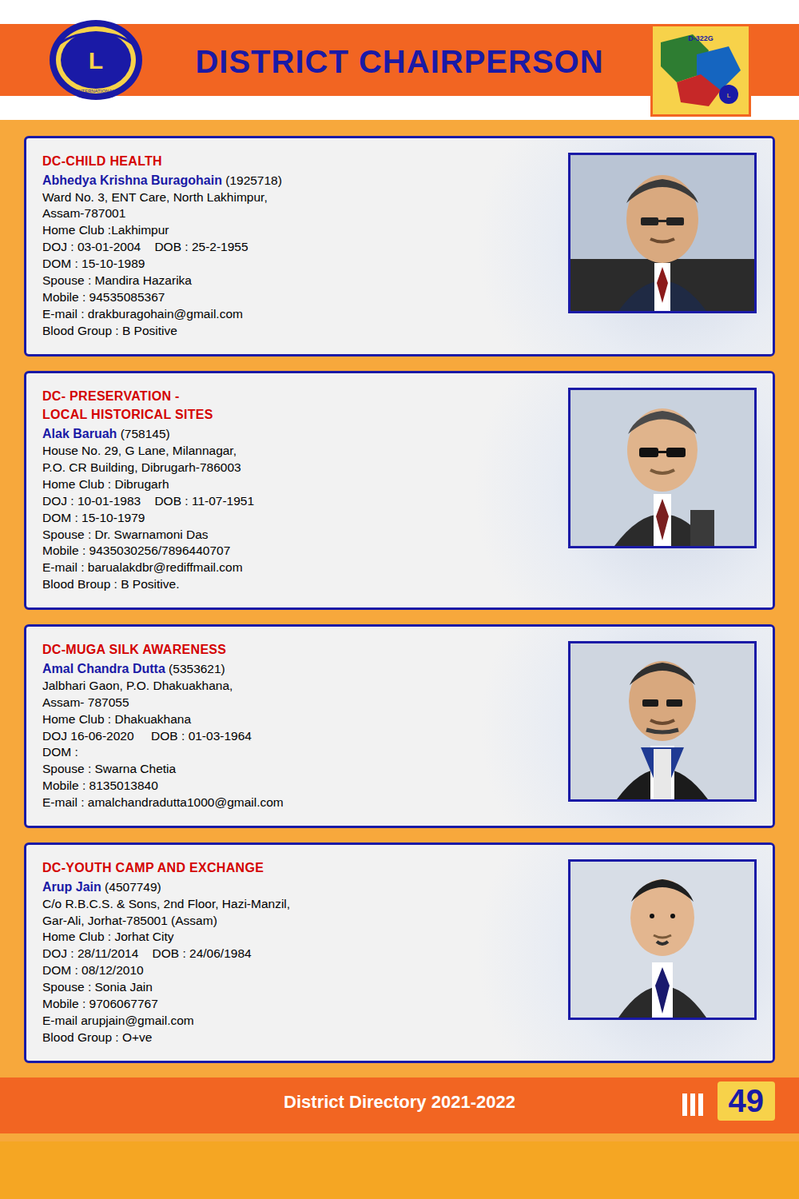DISTRICT CHAIRPERSON
L INTERNATIONAL
D-322G L
DC-CHILD HEALTH
Abhedya Krishna Buragohain (1925718)
Ward No. 3, ENT Care, North Lakhimpur,
Assam-787001
Home Club :Lakhimpur
DOJ : 03-01-2004 DOB : 25-2-1955
DOM : 15-10-1989
Spouse : Mandira Hazarika
Mobile : 94535085367
E-mail : drakburagohain@gmail.com
Blood Group : B Positive
DC- PRESERVATION -
LOCAL HISTORICAL SITES
Alak Baruah (758145)
House No. 29, G Lane, Milannagar,
P.O. CR Building, Dibrugarh-786003
Home Club : Dibrugarh
DOJ : 10-01-1983 DOB : 11-07-1951
DOM : 15-10-1979
Spouse : Dr. Swarnamoni Das
Mobile : 9435030256/7896440707
E-mail : barualakdbr@rediffmail.com
Blood Broup : B Positive.
DC-MUGA SILK AWARENESS
Amal Chandra Dutta (5353621)
Jalbhari Gaon, P.O. Dhakuakhana,
Assam- 787055
Home Club : Dhakuakhana
DOJ 16-06-2020 DOB : 01-03-1964
DOM :
Spouse : Swarna Chetia
Mobile : 8135013840
E-mail : amalchandradutta1000@gmail.com
DC-YOUTH CAMP AND EXCHANGE
Arup Jain (4507749)
C/o R.B.C.S. & Sons, 2nd Floor, Hazi-Manzil,
Gar-Ali, Jorhat-785001 (Assam)
Home Club : Jorhat City
DOJ : 28/11/2014 DOB : 24/06/1984
DOM : 08/12/2010
Spouse : Sonia Jain
Mobile : 9706067767
E-mail arupjain@gmail.com
Blood Group : O+ve
District Directory 2021-2022
49